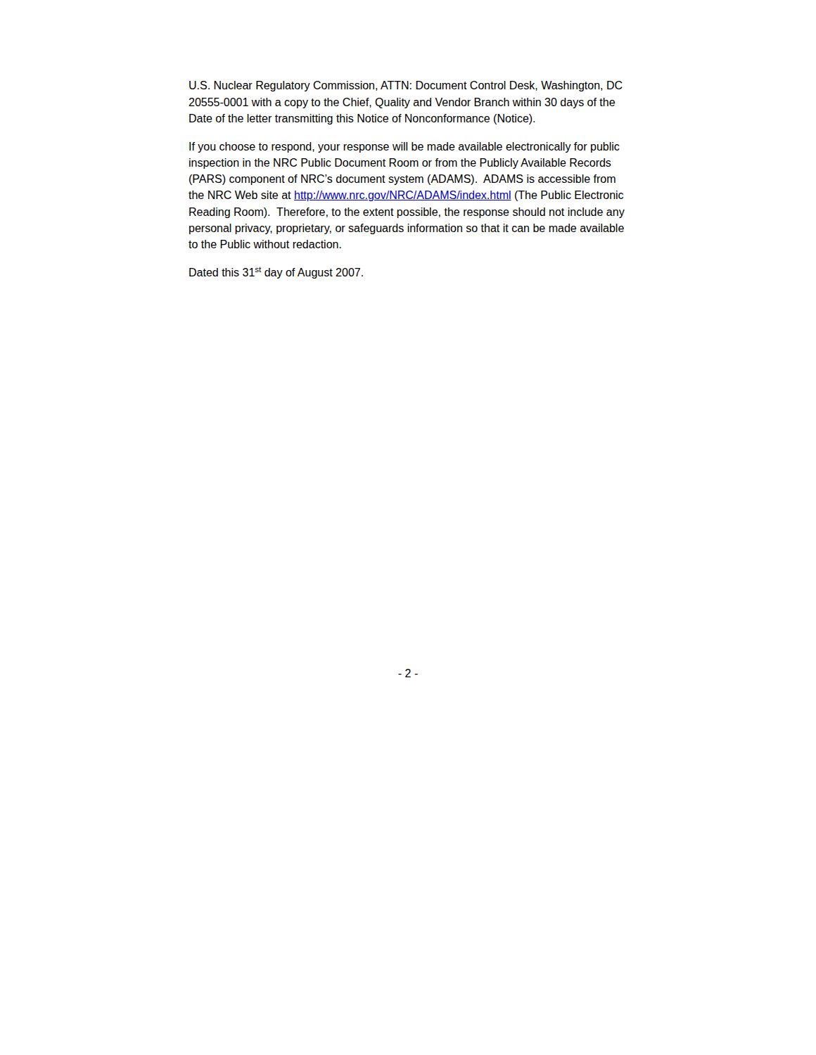U.S. Nuclear Regulatory Commission, ATTN: Document Control Desk, Washington, DC 20555-0001 with a copy to the Chief, Quality and Vendor Branch within 30 days of the Date of the letter transmitting this Notice of Nonconformance (Notice).
If you choose to respond, your response will be made available electronically for public inspection in the NRC Public Document Room or from the Publicly Available Records (PARS) component of NRC’s document system (ADAMS). ADAMS is accessible from the NRC Web site at http://www.nrc.gov/NRC/ADAMS/index.html (The Public Electronic Reading Room). Therefore, to the extent possible, the response should not include any personal privacy, proprietary, or safeguards information so that it can be made available to the Public without redaction.
Dated this 31st day of August 2007.
- 2 -